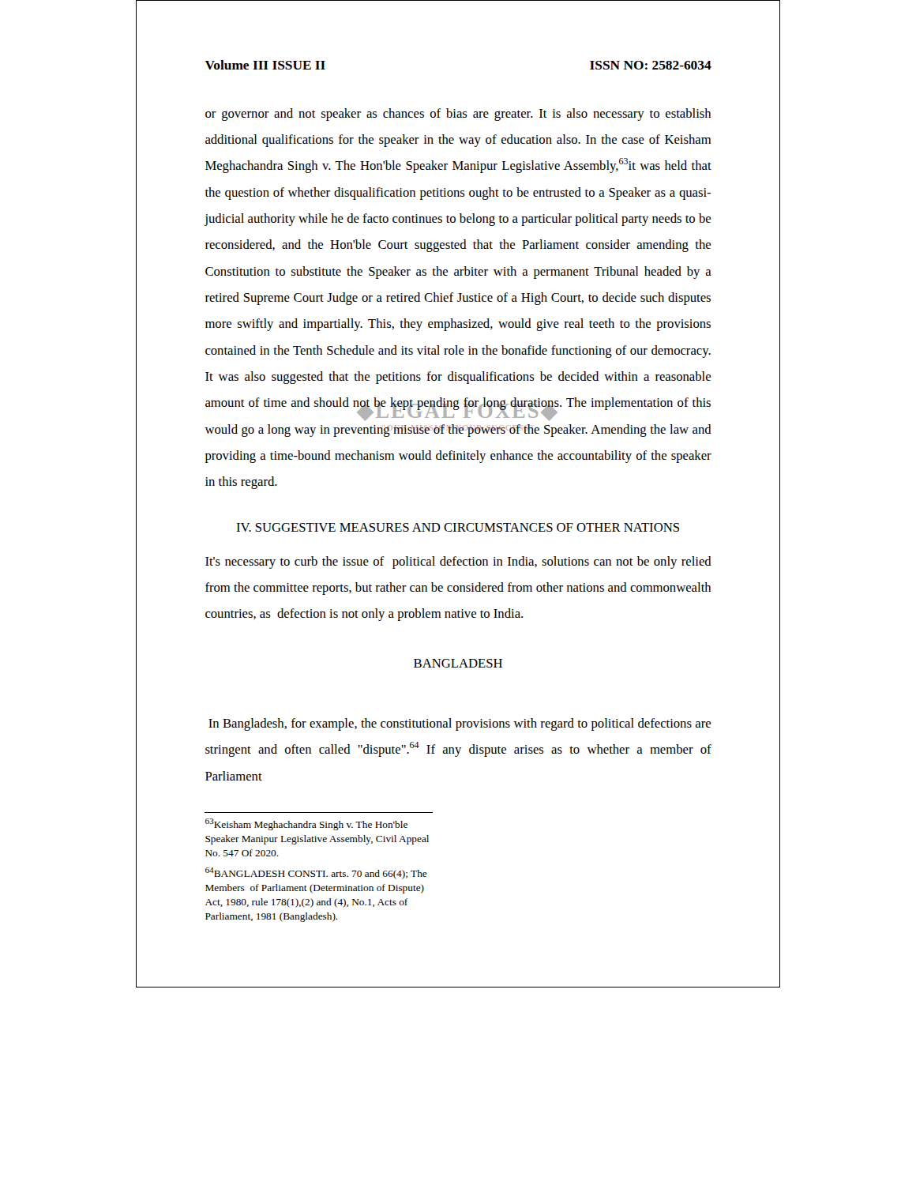Volume III ISSUE II
ISSN NO: 2582-6034
or governor and not speaker as chances of bias are greater. It is also necessary to establish additional qualifications for the speaker in the way of education also. In the case of Keisham Meghachandra Singh v. The Hon'ble Speaker Manipur Legislative Assembly,63it was held that the question of whether disqualification petitions ought to be entrusted to a Speaker as a quasi-judicial authority while he de facto continues to belong to a particular political party needs to be reconsidered, and the Hon'ble Court suggested that the Parliament consider amending the Constitution to substitute the Speaker as the arbiter with a permanent Tribunal headed by a retired Supreme Court Judge or a retired Chief Justice of a High Court, to decide such disputes more swiftly and impartially. This, they emphasized, would give real teeth to the provisions contained in the Tenth Schedule and its vital role in the bonafide functioning of our democracy. It was also suggested that the petitions for disqualifications be decided within a reasonable amount of time and should not be kept pending for long durations. The implementation of this would go a long way in preventing misuse of the powers of the Speaker. Amending the law and providing a time-bound mechanism would definitely enhance the accountability of the speaker in this regard.
IV. SUGGESTIVE MEASURES AND CIRCUMSTANCES OF OTHER NATIONS
It's necessary to curb the issue of political defection in India, solutions can not be only relied from the committee reports, but rather can be considered from other nations and commonwealth countries, as defection is not only a problem native to India.
BANGLADESH
In Bangladesh, for example, the constitutional provisions with regard to political defections are stringent and often called "dispute".64 If any dispute arises as to whether a member of Parliament
63Keisham Meghachandra Singh v. The Hon'ble Speaker Manipur Legislative Assembly, Civil Appeal No. 547 Of 2020.
64BANGLADESH CONSTI. arts. 70 and 66(4); The Members of Parliament (Determination of Dispute) Act, 1980, rule 178(1),(2) and (4), No.1, Acts of Parliament, 1981 (Bangladesh).
◆LEGAL FOXES◆
"OUR MISSION YOUR SUCCESS"